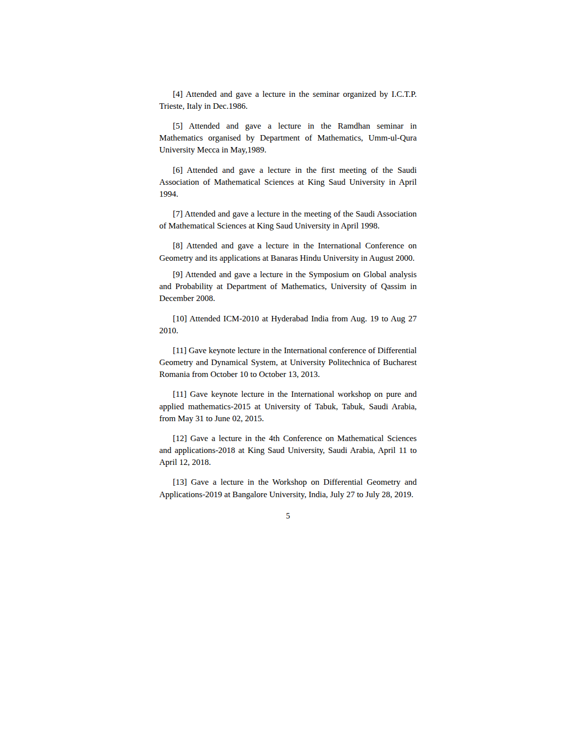[4] Attended and gave a lecture in the seminar organized by I.C.T.P. Trieste, Italy in Dec.1986.
[5] Attended and gave a lecture in the Ramdhan seminar in Mathematics organised by Department of Mathematics, Umm-ul-Qura University Mecca in May,1989.
[6] Attended and gave a lecture in the first meeting of the Saudi Association of Mathematical Sciences at King Saud University in April 1994.
[7] Attended and gave a lecture in the meeting of the Saudi Association of Mathematical Sciences at King Saud University in April 1998.
[8] Attended and gave a lecture in the International Conference on Geometry and its applications at Banaras Hindu University in August 2000.
[9] Attended and gave a lecture in the Symposium on Global analysis and Probability at Department of Mathematics, University of Qassim in December 2008.
[10] Attended ICM-2010 at Hyderabad India from Aug. 19 to Aug 27 2010.
[11] Gave keynote lecture in the International conference of Differential Geometry and Dynamical System, at University Politechnica of Bucharest Romania from October 10 to October 13, 2013.
[11] Gave keynote lecture in the International workshop on pure and applied mathematics-2015 at University of Tabuk, Tabuk, Saudi Arabia, from May 31 to June 02, 2015.
[12] Gave a lecture in the 4th Conference on Mathematical Sciences and applications-2018 at King Saud University, Saudi Arabia, April 11 to April 12, 2018.
[13] Gave a lecture in the Workshop on Differential Geometry and Applications-2019 at Bangalore University, India, July 27 to July 28, 2019.
5